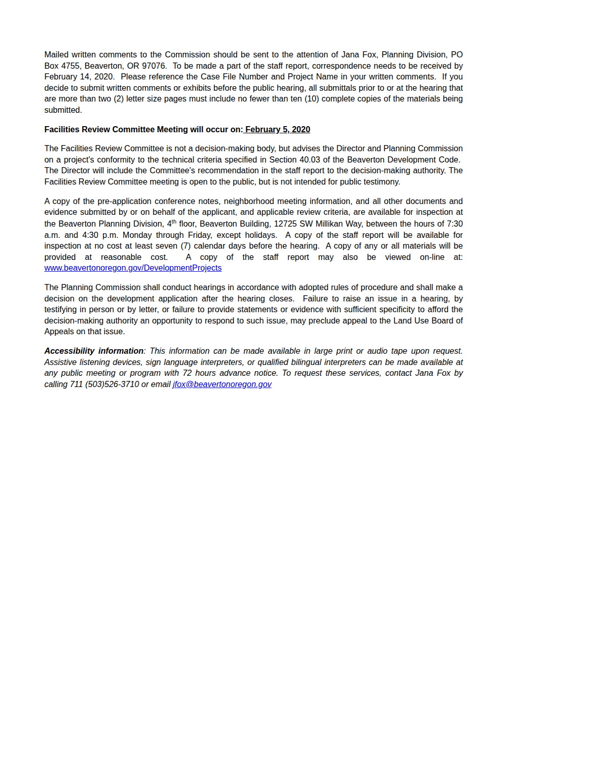Mailed written comments to the Commission should be sent to the attention of Jana Fox, Planning Division, PO Box 4755, Beaverton, OR 97076. To be made a part of the staff report, correspondence needs to be received by February 14, 2020. Please reference the Case File Number and Project Name in your written comments. If you decide to submit written comments or exhibits before the public hearing, all submittals prior to or at the hearing that are more than two (2) letter size pages must include no fewer than ten (10) complete copies of the materials being submitted.
Facilities Review Committee Meeting will occur on: February 5, 2020
The Facilities Review Committee is not a decision-making body, but advises the Director and Planning Commission on a project's conformity to the technical criteria specified in Section 40.03 of the Beaverton Development Code. The Director will include the Committee's recommendation in the staff report to the decision-making authority. The Facilities Review Committee meeting is open to the public, but is not intended for public testimony.
A copy of the pre-application conference notes, neighborhood meeting information, and all other documents and evidence submitted by or on behalf of the applicant, and applicable review criteria, are available for inspection at the Beaverton Planning Division, 4th floor, Beaverton Building, 12725 SW Millikan Way, between the hours of 7:30 a.m. and 4:30 p.m. Monday through Friday, except holidays. A copy of the staff report will be available for inspection at no cost at least seven (7) calendar days before the hearing. A copy of any or all materials will be provided at reasonable cost. A copy of the staff report may also be viewed on-line at: www.beavertonoregon.gov/DevelopmentProjects
The Planning Commission shall conduct hearings in accordance with adopted rules of procedure and shall make a decision on the development application after the hearing closes. Failure to raise an issue in a hearing, by testifying in person or by letter, or failure to provide statements or evidence with sufficient specificity to afford the decision-making authority an opportunity to respond to such issue, may preclude appeal to the Land Use Board of Appeals on that issue.
Accessibility information: This information can be made available in large print or audio tape upon request. Assistive listening devices, sign language interpreters, or qualified bilingual interpreters can be made available at any public meeting or program with 72 hours advance notice. To request these services, contact Jana Fox by calling 711 (503)526-3710 or email jfox@beavertonoregon.gov